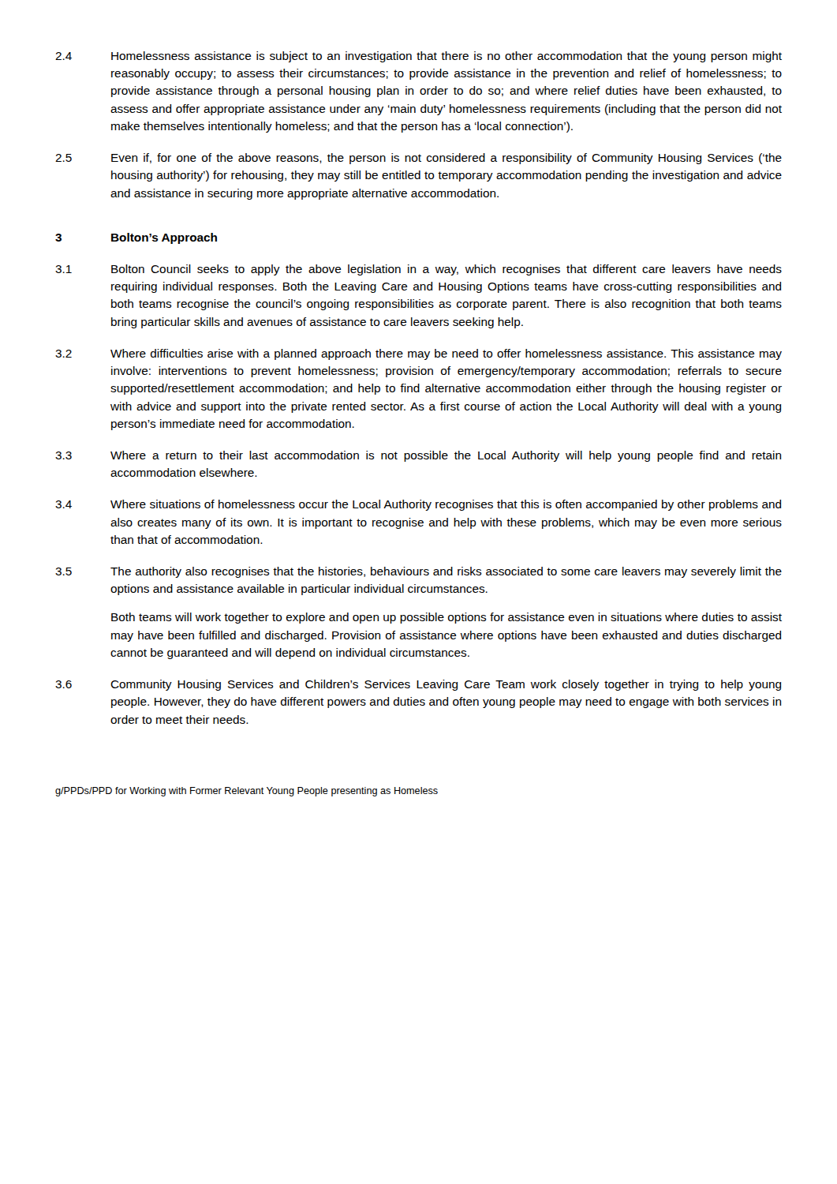2.4
Homelessness assistance is subject to an investigation that there is no other accommodation that the young person might reasonably occupy; to assess their circumstances; to provide assistance in the prevention and relief of homelessness; to provide assistance through a personal housing plan in order to do so; and where relief duties have been exhausted, to assess and offer appropriate assistance under any ‘main duty’ homelessness requirements (including that the person did not make themselves intentionally homeless; and that the person has a ‘local connection’).
2.5
Even if, for one of the above reasons, the person is not considered a responsibility of Community Housing Services (‘the housing authority’) for rehousing, they may still be entitled to temporary accommodation pending the investigation and advice and assistance in securing more appropriate alternative accommodation.
3 Bolton’s Approach
3.1
Bolton Council seeks to apply the above legislation in a way, which recognises that different care leavers have needs requiring individual responses. Both the Leaving Care and Housing Options teams have cross-cutting responsibilities and both teams recognise the council’s ongoing responsibilities as corporate parent. There is also recognition that both teams bring particular skills and avenues of assistance to care leavers seeking help.
3.2
Where difficulties arise with a planned approach there may be need to offer homelessness assistance. This assistance may involve: interventions to prevent homelessness; provision of emergency/temporary accommodation; referrals to secure supported/resettlement accommodation; and help to find alternative accommodation either through the housing register or with advice and support into the private rented sector. As a first course of action the Local Authority will deal with a young person’s immediate need for accommodation.
3.3
Where a return to their last accommodation is not possible the Local Authority will help young people find and retain accommodation elsewhere.
3.4
Where situations of homelessness occur the Local Authority recognises that this is often accompanied by other problems and also creates many of its own. It is important to recognise and help with these problems, which may be even more serious than that of accommodation.
3.5
The authority also recognises that the histories, behaviours and risks associated to some care leavers may severely limit the options and assistance available in particular individual circumstances.
Both teams will work together to explore and open up possible options for assistance even in situations where duties to assist may have been fulfilled and discharged. Provision of assistance where options have been exhausted and duties discharged cannot be guaranteed and will depend on individual circumstances.
3.6
Community Housing Services and Children’s Services Leaving Care Team work closely together in trying to help young people. However, they do have different powers and duties and often young people may need to engage with both services in order to meet their needs.
g/PPDs/PPD for Working with Former Relevant Young People presenting as Homeless